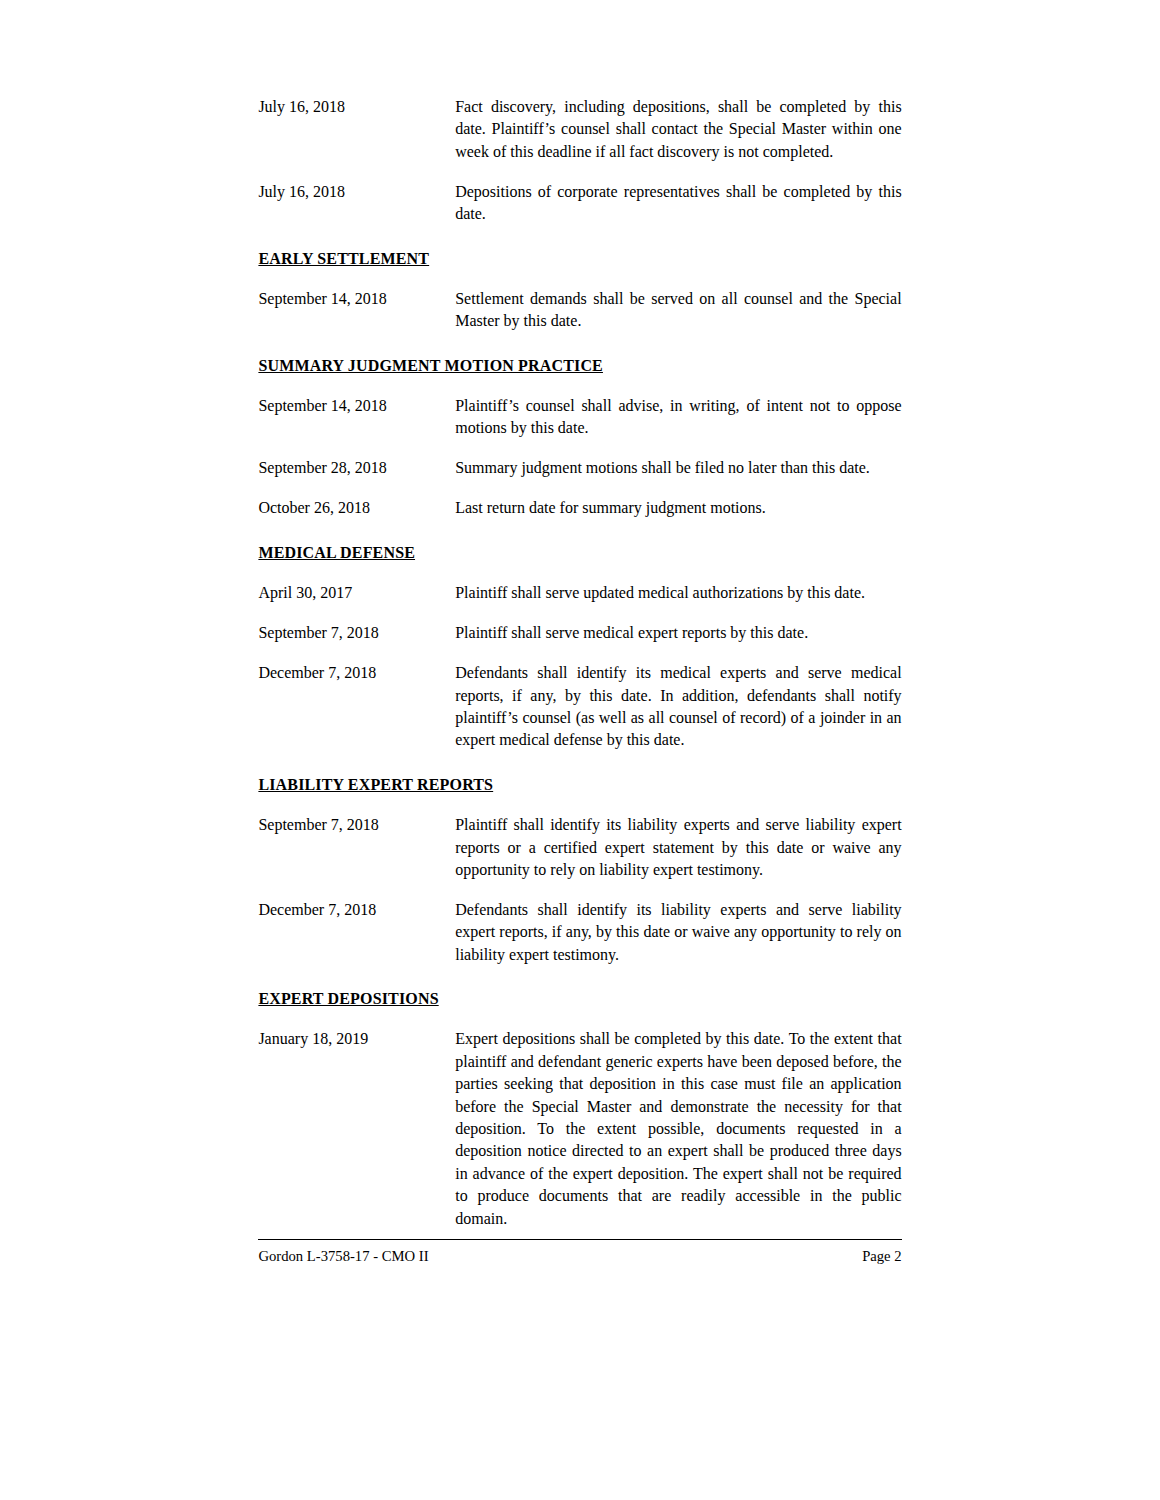July 16, 2018
Fact discovery, including depositions, shall be completed by this date. Plaintiff’s counsel shall contact the Special Master within one week of this deadline if all fact discovery is not completed.
July 16, 2018
Depositions of corporate representatives shall be completed by this date.
EARLY SETTLEMENT
September 14, 2018
Settlement demands shall be served on all counsel and the Special Master by this date.
SUMMARY JUDGMENT MOTION PRACTICE
September 14, 2018
Plaintiff’s counsel shall advise, in writing, of intent not to oppose motions by this date.
September 28, 2018
Summary judgment motions shall be filed no later than this date.
October 26, 2018
Last return date for summary judgment motions.
MEDICAL DEFENSE
April 30, 2017
Plaintiff shall serve updated medical authorizations by this date.
September 7, 2018
Plaintiff shall serve medical expert reports by this date.
December 7, 2018
Defendants shall identify its medical experts and serve medical reports, if any, by this date. In addition, defendants shall notify plaintiff’s counsel (as well as all counsel of record) of a joinder in an expert medical defense by this date.
LIABILITY EXPERT REPORTS
September 7, 2018
Plaintiff shall identify its liability experts and serve liability expert reports or a certified expert statement by this date or waive any opportunity to rely on liability expert testimony.
December 7, 2018
Defendants shall identify its liability experts and serve liability expert reports, if any, by this date or waive any opportunity to rely on liability expert testimony.
EXPERT DEPOSITIONS
January 18, 2019
Expert depositions shall be completed by this date. To the extent that plaintiff and defendant generic experts have been deposed before, the parties seeking that deposition in this case must file an application before the Special Master and demonstrate the necessity for that deposition. To the extent possible, documents requested in a deposition notice directed to an expert shall be produced three days in advance of the expert deposition. The expert shall not be required to produce documents that are readily accessible in the public domain.
Gordon L-3758-17 - CMO II Page 2